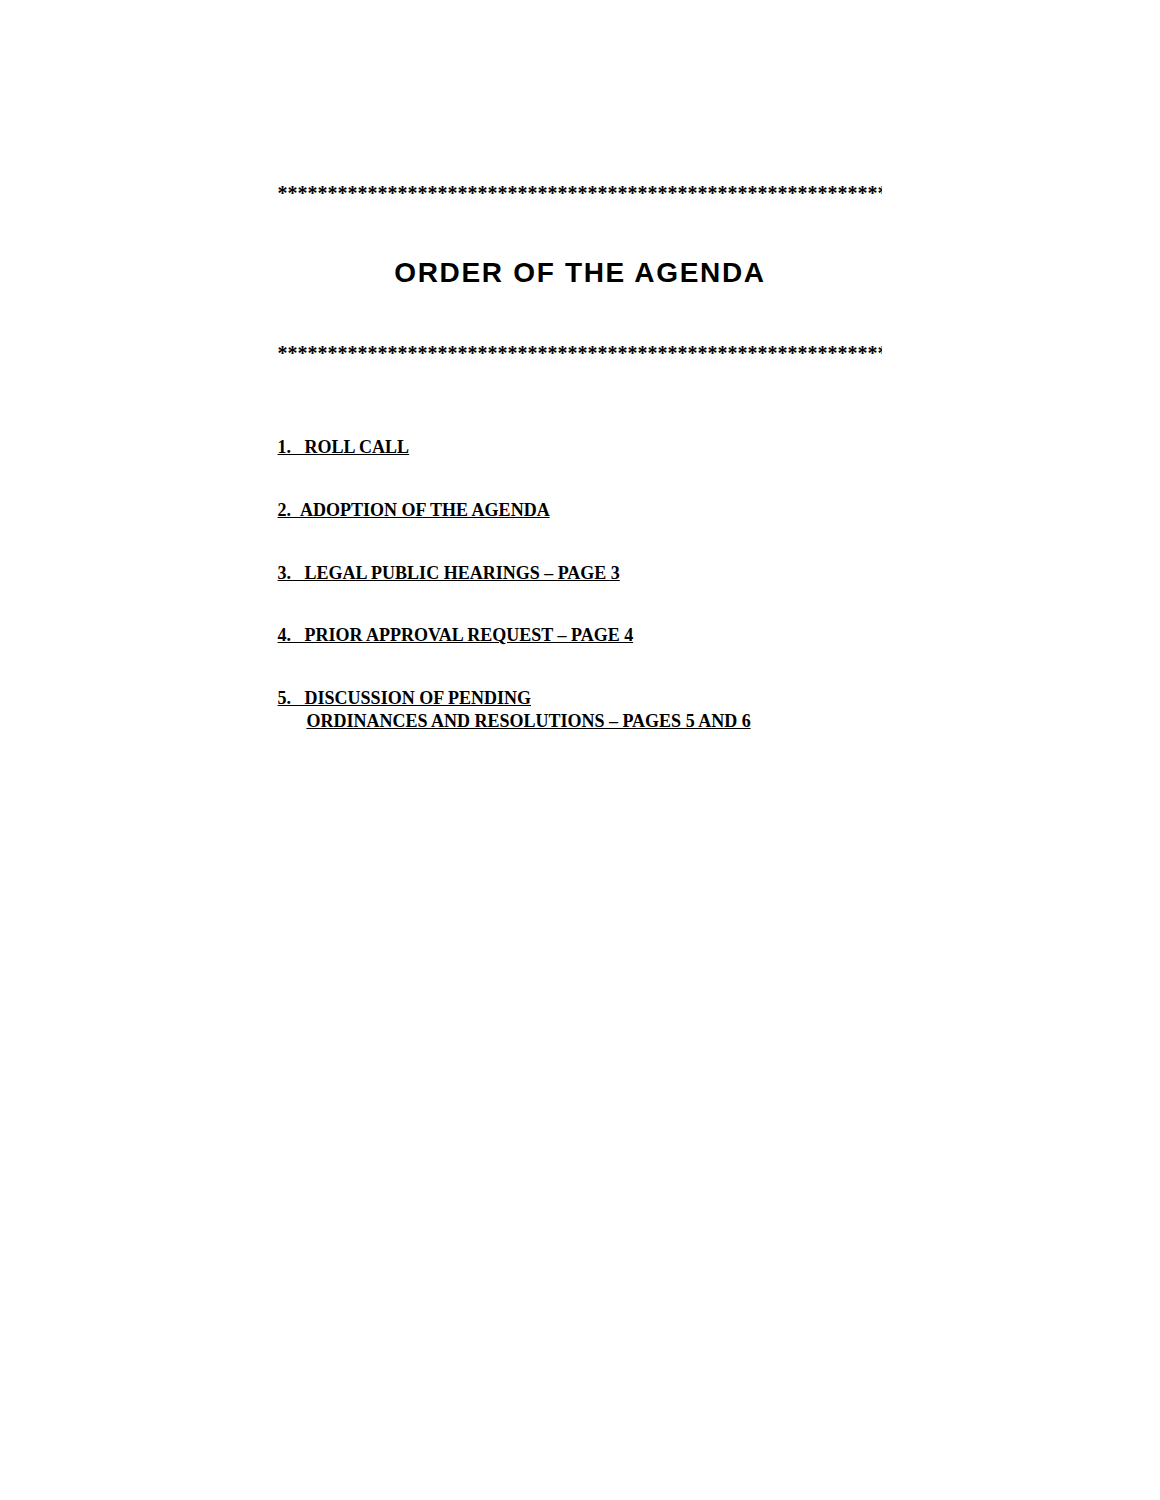**********************************************************************
ORDER OF THE AGENDA
**********************************************************************
1. ROLL CALL
2. ADOPTION OF THE AGENDA
3. LEGAL PUBLIC HEARINGS – PAGE 3
4. PRIOR APPROVAL REQUEST – PAGE 4
5. DISCUSSION OF PENDING ORDINANCES AND RESOLUTIONS – PAGES 5 AND 6